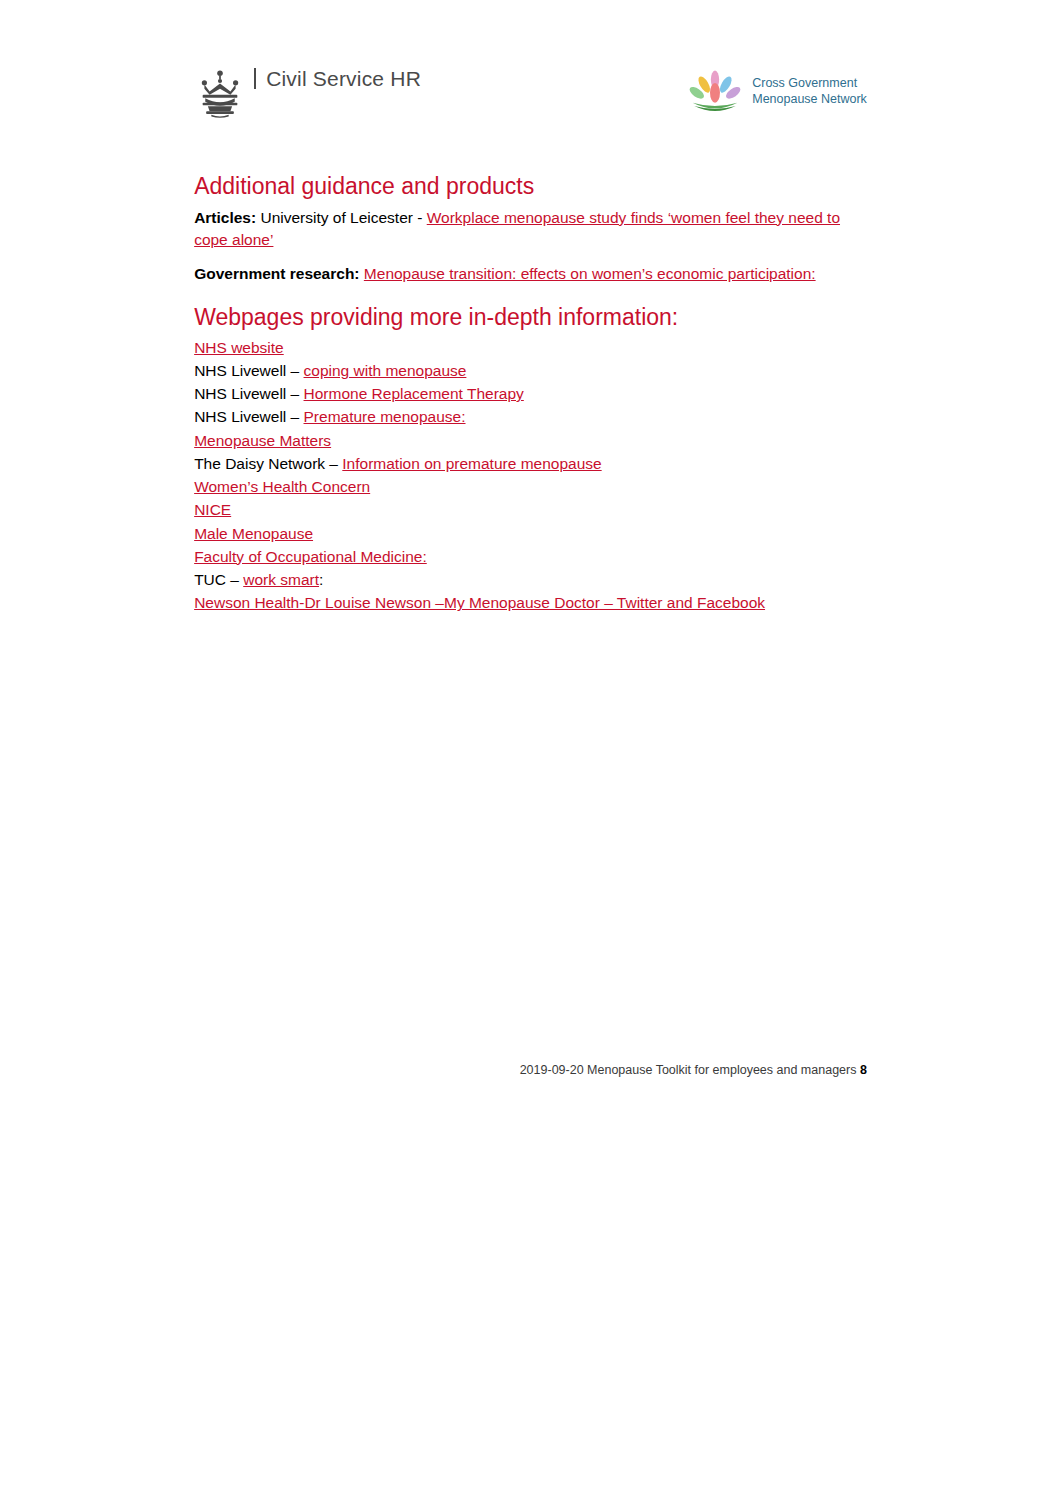Civil Service HR
Cross Government
Menopause Network
Additional guidance and products
Articles: University of Leicester - Workplace menopause study finds ‘women feel they need to cope alone’
Government research: Menopause transition: effects on women’s economic participation:
Webpages providing more in-depth information:
NHS website
NHS Livewell – coping with menopause
NHS Livewell – Hormone Replacement Therapy
NHS Livewell – Premature menopause:
Menopause Matters
The Daisy Network – Information on premature menopause
Women’s Health Concern
NICE
Male Menopause
Faculty of Occupational Medicine:
TUC – work smart:
Newson Health-Dr Louise Newson –My Menopause Doctor – Twitter and Facebook
2019-09-20 Menopause Toolkit for employees and managers 8